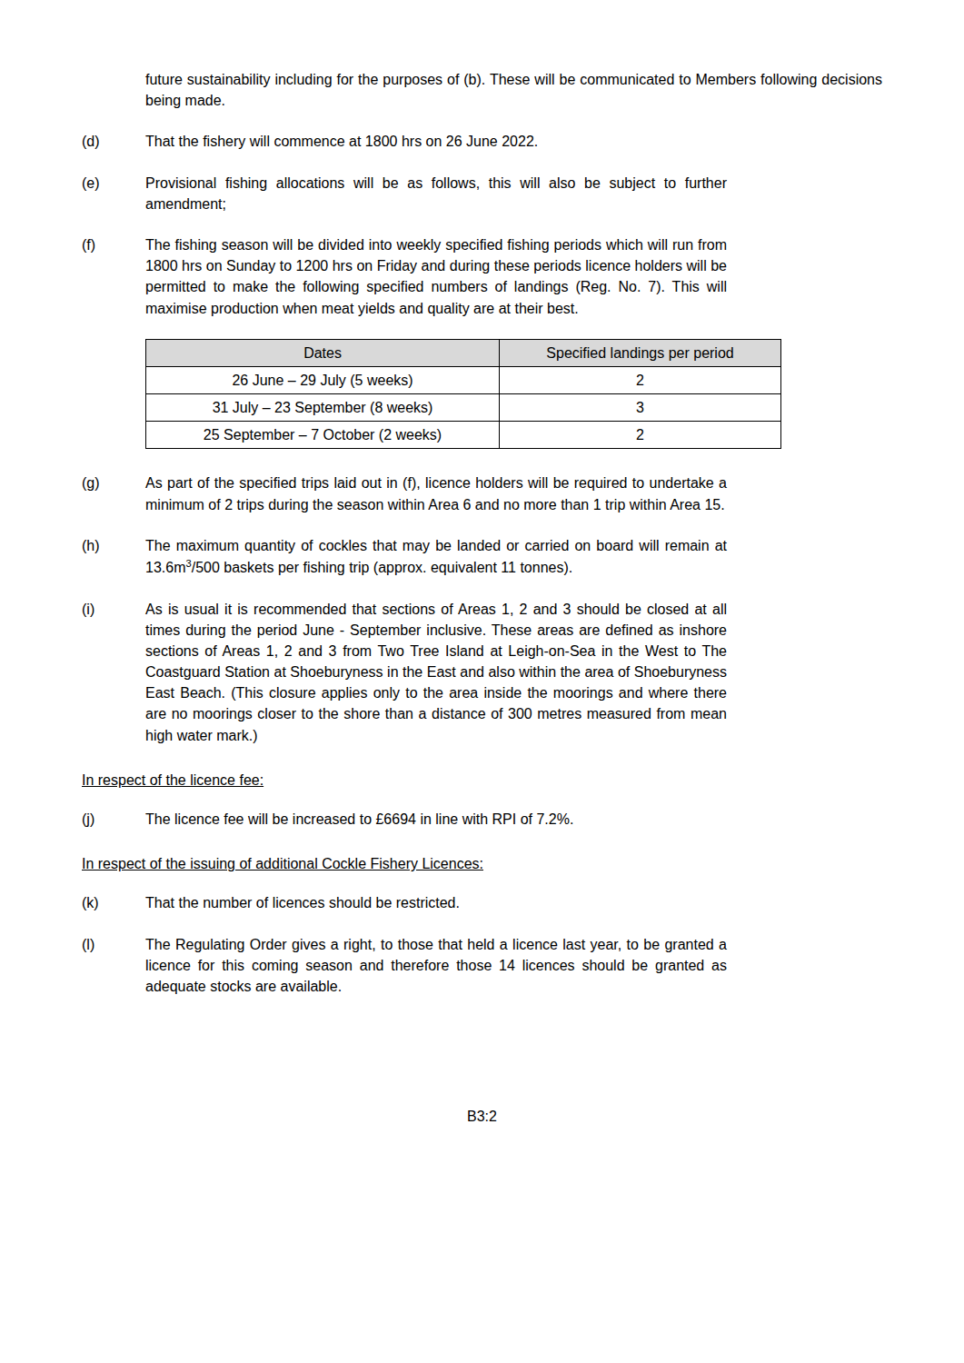future sustainability including for the purposes of (b). These will be communicated to Members following decisions being made.
(d)
That the fishery will commence at 1800 hrs on 26 June 2022.
(e)
Provisional fishing allocations will be as follows, this will also be subject to further amendment;
(f)
The fishing season will be divided into weekly specified fishing periods which will run from 1800 hrs on Sunday to 1200 hrs on Friday and during these periods licence holders will be permitted to make the following specified numbers of landings (Reg. No. 7). This will maximise production when meat yields and quality are at their best.
| Dates | Specified landings per period |
| --- | --- |
| 26 June – 29 July (5 weeks) | 2 |
| 31 July – 23 September (8 weeks) | 3 |
| 25 September – 7 October (2 weeks) | 2 |
(g)
As part of the specified trips laid out in (f), licence holders will be required to undertake a minimum of 2 trips during the season within Area 6 and no more than 1 trip within Area 15.
(h)
The maximum quantity of cockles that may be landed or carried on board will remain at 13.6m3/500 baskets per fishing trip (approx. equivalent 11 tonnes).
(i)
As is usual it is recommended that sections of Areas 1, 2 and 3 should be closed at all times during the period June - September inclusive. These areas are defined as inshore sections of Areas 1, 2 and 3 from Two Tree Island at Leigh-on-Sea in the West to The Coastguard Station at Shoeburyness in the East and also within the area of Shoeburyness East Beach. (This closure applies only to the area inside the moorings and where there are no moorings closer to the shore than a distance of 300 metres measured from mean high water mark.)
In respect of the licence fee:
(j)
The licence fee will be increased to £6694 in line with RPI of 7.2%.
In respect of the issuing of additional Cockle Fishery Licences:
(k)
That the number of licences should be restricted.
(l)
The Regulating Order gives a right, to those that held a licence last year, to be granted a licence for this coming season and therefore those 14 licences should be granted as adequate stocks are available.
B3:2